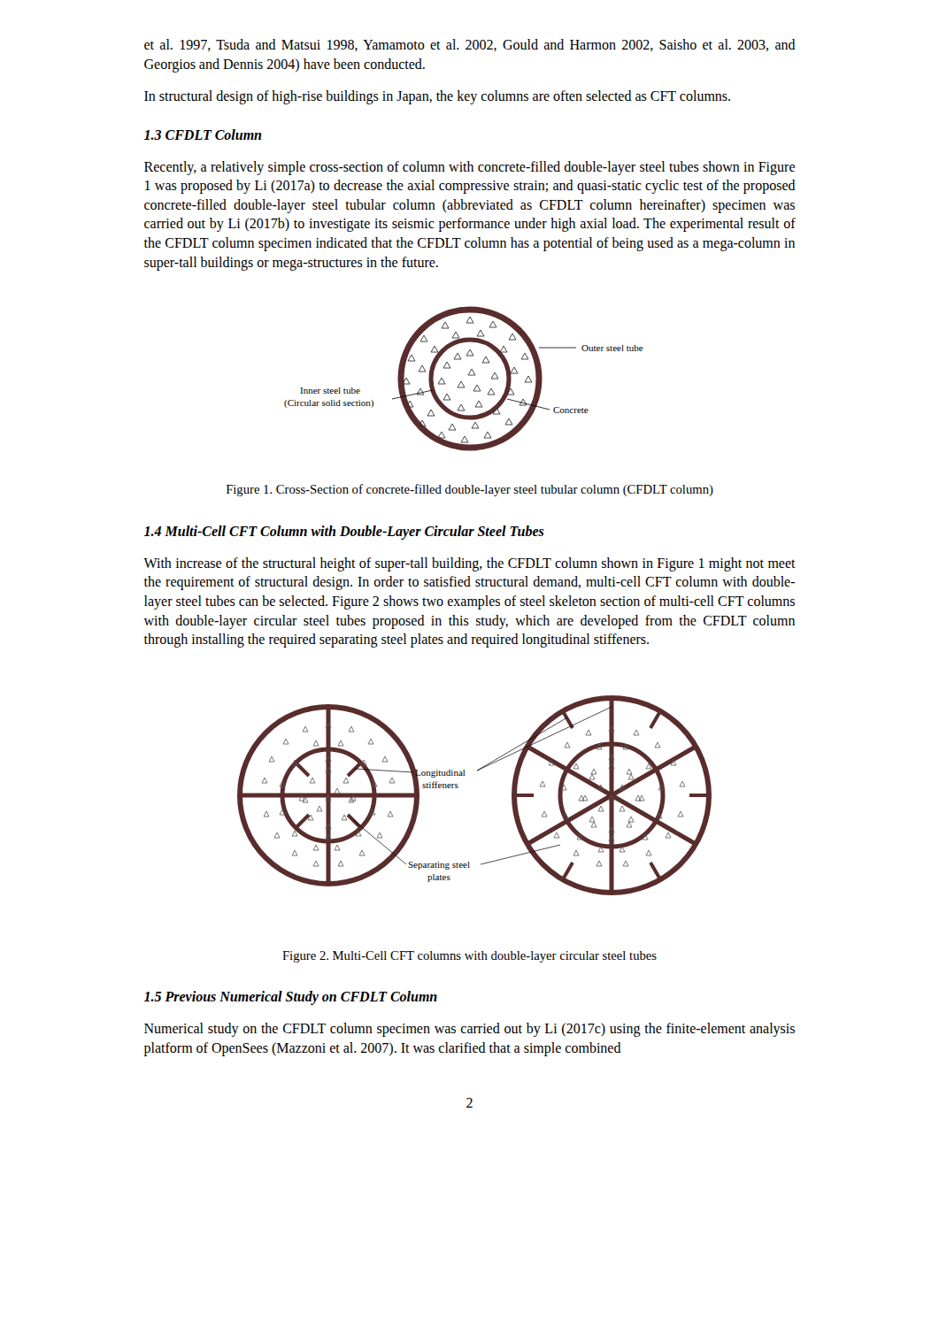et al. 1997, Tsuda and Matsui 1998, Yamamoto et al. 2002, Gould and Harmon 2002, Saisho et al. 2003, and Georgios and Dennis 2004) have been conducted.
In structural design of high-rise buildings in Japan, the key columns are often selected as CFT columns.
1.3 CFDLT Column
Recently, a relatively simple cross-section of column with concrete-filled double-layer steel tubes shown in Figure 1 was proposed by Li (2017a) to decrease the axial compressive strain; and quasi-static cyclic test of the proposed concrete-filled double-layer steel tubular column (abbreviated as CFDLT column hereinafter) specimen was carried out by Li (2017b) to investigate its seismic performance under high axial load. The experimental result of the CFDLT column specimen indicated that the CFDLT column has a potential of being used as a mega-column in super-tall buildings or mega-structures in the future.
Outer steel tube Concrete Inner steel tube (Circular solid section)
Figure 1. Cross-Section of concrete-filled double-layer steel tubular column (CFDLT column)
1.4 Multi-Cell CFT Column with Double-Layer Circular Steel Tubes
With increase of the structural height of super-tall building, the CFDLT column shown in Figure 1 might not meet the requirement of structural design. In order to satisfied structural demand, multi-cell CFT column with double-layer steel tubes can be selected. Figure 2 shows two examples of steel skeleton section of multi-cell CFT columns with double-layer circular steel tubes proposed in this study, which are developed from the CFDLT column through installing the required separating steel plates and required longitudinal stiffeners.
Longitudinal stiffeners Separating steel plates
Figure 2. Multi-Cell CFT columns with double-layer circular steel tubes
1.5 Previous Numerical Study on CFDLT Column
Numerical study on the CFDLT column specimen was carried out by Li (2017c) using the finite-element analysis platform of OpenSees (Mazzoni et al. 2007). It was clarified that a simple combined
2